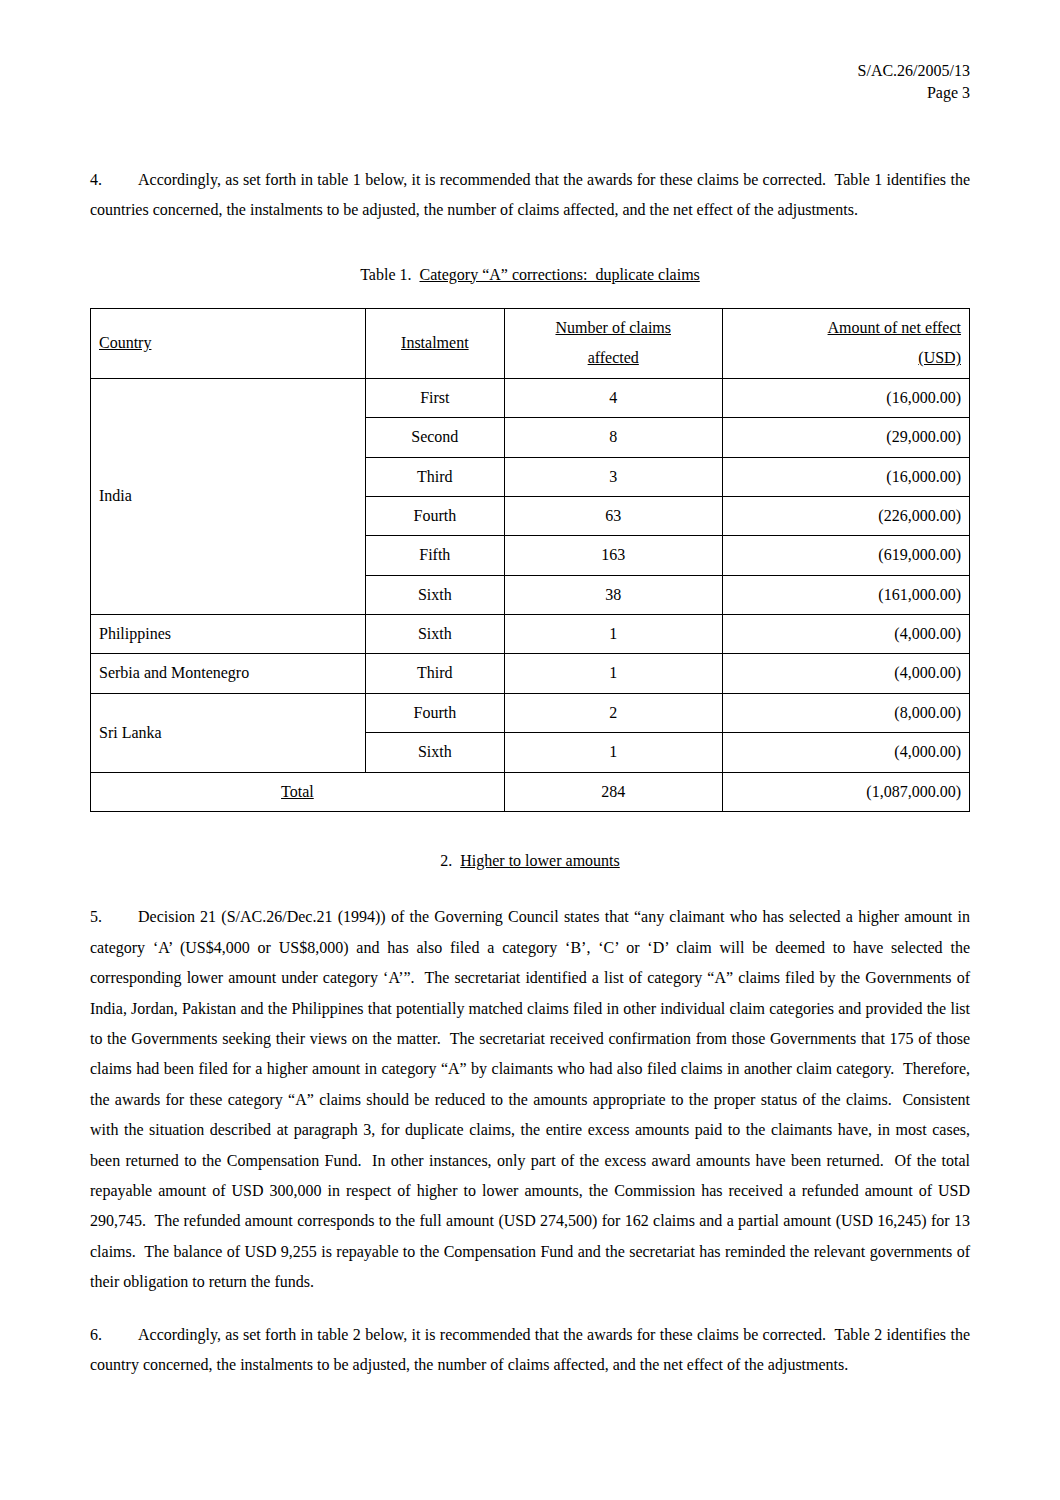S/AC.26/2005/13
Page 3
4. Accordingly, as set forth in table 1 below, it is recommended that the awards for these claims be corrected. Table 1 identifies the countries concerned, the instalments to be adjusted, the number of claims affected, and the net effect of the adjustments.
Table 1. Category “A” corrections: duplicate claims
| Country | Instalment | Number of claims affected | Amount of net effect (USD) |
| --- | --- | --- | --- |
| India | First | 4 | (16,000.00) |
| Second | 8 | (29,000.00) |
| Third | 3 | (16,000.00) |
| Fourth | 63 | (226,000.00) |
| Fifth | 163 | (619,000.00) |
| Sixth | 38 | (161,000.00) |
| Philippines | Sixth | 1 | (4,000.00) |
| Serbia and Montenegro | Third | 1 | (4,000.00) |
| Sri Lanka | Fourth | 2 | (8,000.00) |
| Sixth | 1 | (4,000.00) |
| Total | 284 | (1,087,000.00) |
2. Higher to lower amounts
5. Decision 21 (S/AC.26/Dec.21 (1994)) of the Governing Council states that “any claimant who has selected a higher amount in category ‘A’ (US$4,000 or US$8,000) and has also filed a category ‘B’, ‘C’ or ‘D’ claim will be deemed to have selected the corresponding lower amount under category ‘A’”. The secretariat identified a list of category “A” claims filed by the Governments of India, Jordan, Pakistan and the Philippines that potentially matched claims filed in other individual claim categories and provided the list to the Governments seeking their views on the matter. The secretariat received confirmation from those Governments that 175 of those claims had been filed for a higher amount in category “A” by claimants who had also filed claims in another claim category. Therefore, the awards for these category “A” claims should be reduced to the amounts appropriate to the proper status of the claims. Consistent with the situation described at paragraph 3, for duplicate claims, the entire excess amounts paid to the claimants have, in most cases, been returned to the Compensation Fund. In other instances, only part of the excess award amounts have been returned. Of the total repayable amount of USD 300,000 in respect of higher to lower amounts, the Commission has received a refunded amount of USD 290,745. The refunded amount corresponds to the full amount (USD 274,500) for 162 claims and a partial amount (USD 16,245) for 13 claims. The balance of USD 9,255 is repayable to the Compensation Fund and the secretariat has reminded the relevant governments of their obligation to return the funds.
6. Accordingly, as set forth in table 2 below, it is recommended that the awards for these claims be corrected. Table 2 identifies the country concerned, the instalments to be adjusted, the number of claims affected, and the net effect of the adjustments.